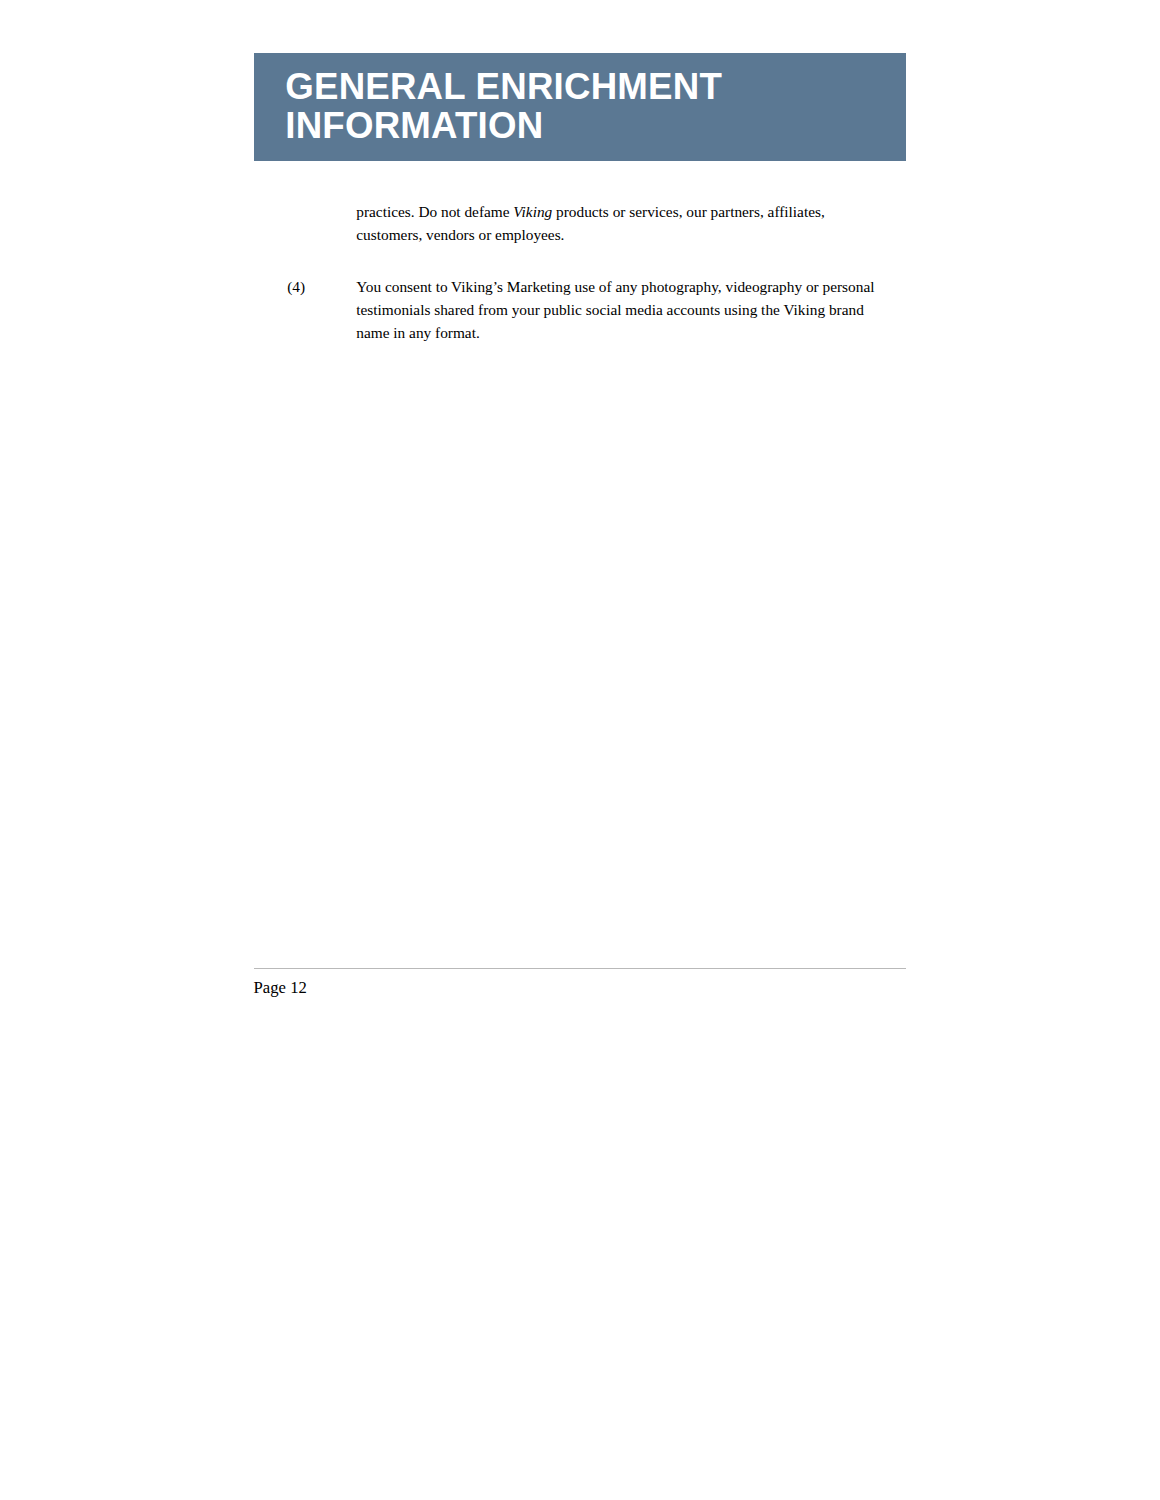GENERAL ENRICHMENT INFORMATION
practices. Do not defame Viking products or services, our partners, affiliates, customers, vendors or employees.
(4)
You consent to Viking’s Marketing use of any photography, videography or personal testimonials shared from your public social media accounts using the Viking brand name in any format.
Page 12